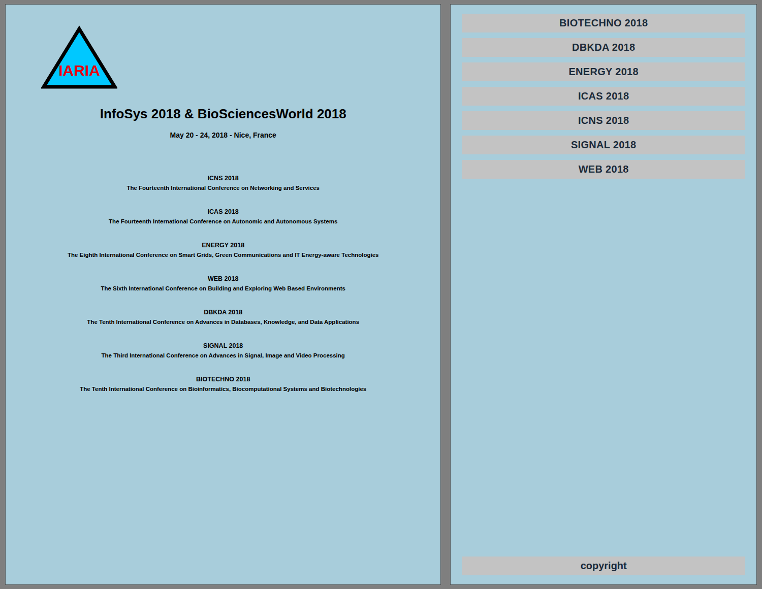IARIA
InfoSys 2018 & BioSciencesWorld 2018
May 20 - 24, 2018 - Nice, France
ICNS 2018
The Fourteenth International Conference on Networking and Services
ICAS 2018
The Fourteenth International Conference on Autonomic and Autonomous Systems
ENERGY 2018
The Eighth International Conference on Smart Grids, Green Communications and IT Energy-aware Technologies
WEB 2018
The Sixth International Conference on Building and Exploring Web Based Environments
DBKDA 2018
The Tenth International Conference on Advances in Databases, Knowledge, and Data Applications
SIGNAL 2018
The Third International Conference on Advances in Signal, Image and Video Processing
BIOTECHNO 2018
The Tenth International Conference on Bioinformatics, Biocomputational Systems and Biotechnologies
BIOTECHNO 2018
DBKDA 2018
ENERGY 2018
ICAS 2018
ICNS 2018
SIGNAL 2018
WEB 2018
copyright